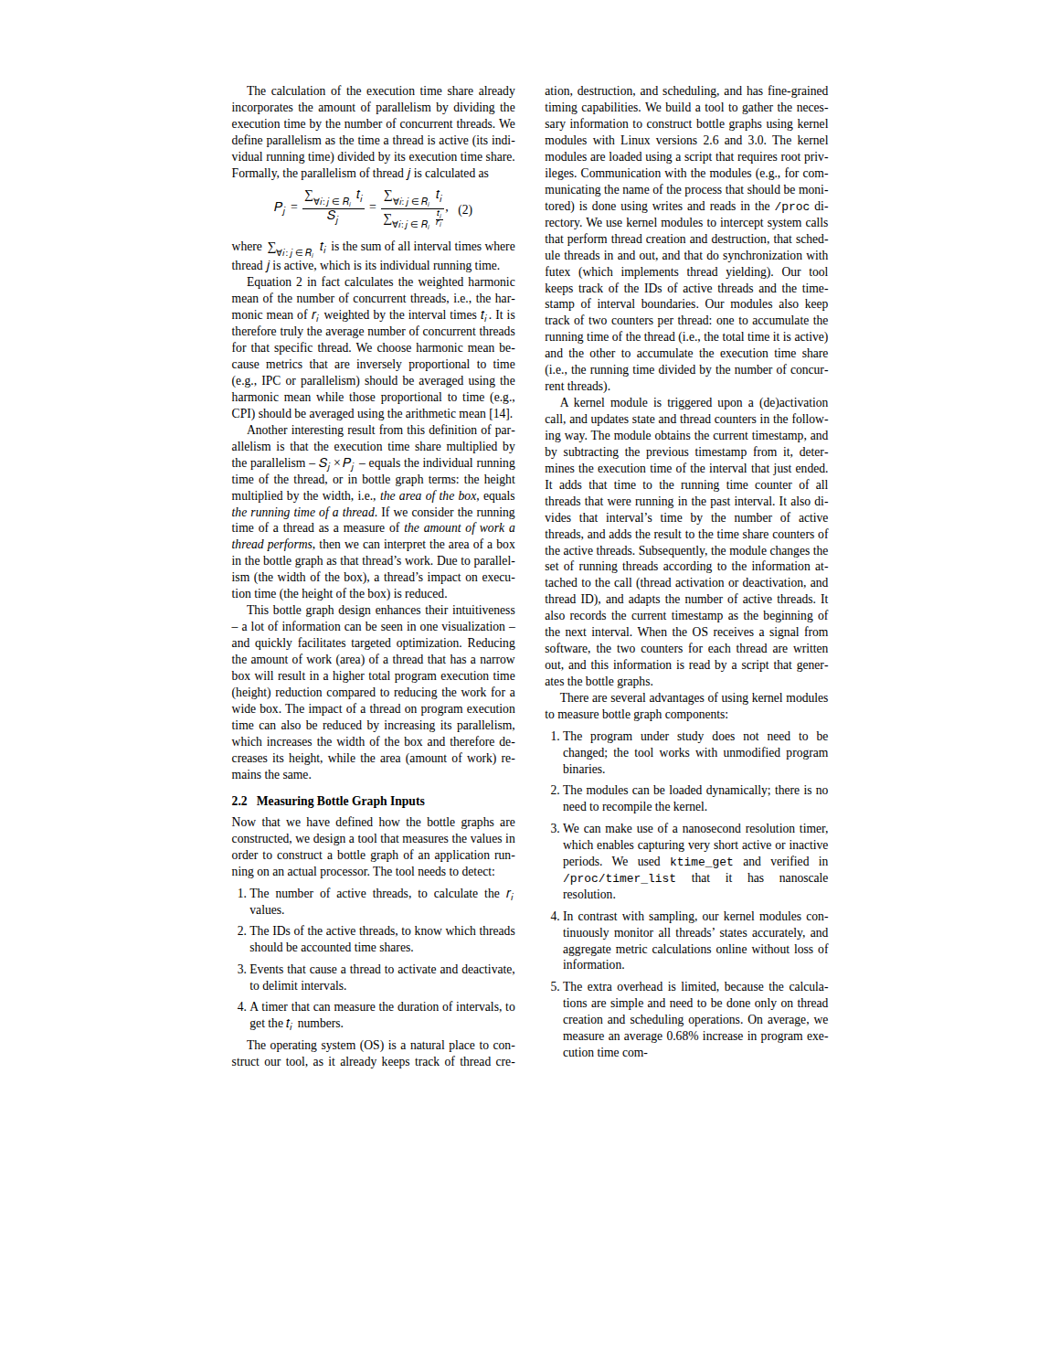The calculation of the execution time share already incorporates the amount of parallelism by dividing the execution time by the number of concurrent threads. We define parallelism as the time a thread is active (its individual running time) divided by its execution time share. Formally, the parallelism of thread j is calculated as
Pj = ∑ ∀i:j∈Ri ti Sj = ∑ ∀i:j∈Ri ti ∑ ∀i:j∈Ri ti ri , (2)
where ∑∀i:j∈Riti is the sum of all interval times where thread j is active, which is its individual running time.
Equation 2 in fact calculates the weighted harmonic mean of the number of concurrent threads, i.e., the harmonic mean of ri weighted by the interval times ti. It is therefore truly the average number of concurrent threads for that specific thread. We choose harmonic mean because metrics that are inversely proportional to time (e.g., IPC or parallelism) should be averaged using the harmonic mean while those proportional to time (e.g., CPI) should be averaged using the arithmetic mean [14].
Another interesting result from this definition of parallelism is that the execution time share multiplied by the parallelism – Sj×Pj – equals the individual running time of the thread, or in bottle graph terms: the height multiplied by the width, i.e., the area of the box, equals the running time of a thread. If we consider the running time of a thread as a measure of the amount of work a thread performs, then we can interpret the area of a box in the bottle graph as that thread’s work. Due to parallelism (the width of the box), a thread’s impact on execution time (the height of the box) is reduced.
This bottle graph design enhances their intuitiveness – a lot of information can be seen in one visualization – and quickly facilitates targeted optimization. Reducing the amount of work (area) of a thread that has a narrow box will result in a higher total program execution time (height) reduction compared to reducing the work for a wide box. The impact of a thread on program execution time can also be reduced by increasing its parallelism, which increases the width of the box and therefore decreases its height, while the area (amount of work) remains the same.
2.2 Measuring Bottle Graph Inputs
Now that we have defined how the bottle graphs are constructed, we design a tool that measures the values in order to construct a bottle graph of an application running on an actual processor. The tool needs to detect:
The number of active threads, to calculate the ri values.
The IDs of the active threads, to know which threads should be accounted time shares.
Events that cause a thread to activate and deactivate, to delimit intervals.
A timer that can measure the duration of intervals, to get the ti numbers.
The operating system (OS) is a natural place to construct our tool, as it already keeps track of thread creation, destruction, and scheduling, and has fine-grained timing capabilities. We build a tool to gather the necessary information to construct bottle graphs using kernel modules with Linux versions 2.6 and 3.0. The kernel modules are loaded using a script that requires root privileges. Communication with the modules (e.g., for communicating the name of the process that should be monitored) is done using writes and reads in the /proc directory. We use kernel modules to intercept system calls that perform thread creation and destruction, that schedule threads in and out, and that do synchronization with futex (which implements thread yielding). Our tool keeps track of the IDs of active threads and the timestamp of interval boundaries. Our modules also keep track of two counters per thread: one to accumulate the running time of the thread (i.e., the total time it is active) and the other to accumulate the execution time share (i.e., the running time divided by the number of concurrent threads).
A kernel module is triggered upon a (de)activation call, and updates state and thread counters in the following way. The module obtains the current timestamp, and by subtracting the previous timestamp from it, determines the execution time of the interval that just ended. It adds that time to the running time counter of all threads that were running in the past interval. It also divides that interval’s time by the number of active threads, and adds the result to the time share counters of the active threads. Subsequently, the module changes the set of running threads according to the information attached to the call (thread activation or deactivation, and thread ID), and adapts the number of active threads. It also records the current timestamp as the beginning of the next interval. When the OS receives a signal from software, the two counters for each thread are written out, and this information is read by a script that generates the bottle graphs.
There are several advantages of using kernel modules to measure bottle graph components:
The program under study does not need to be changed; the tool works with unmodified program binaries.
The modules can be loaded dynamically; there is no need to recompile the kernel.
We can make use of a nanosecond resolution timer, which enables capturing very short active or inactive periods. We used ktime_get and verified in /proc/timer_list that it has nanoscale resolution.
In contrast with sampling, our kernel modules continuously monitor all threads’ states accurately, and aggregate metric calculations online without loss of information.
The extra overhead is limited, because the calculations are simple and need to be done only on thread creation and scheduling operations. On average, we measure an average 0.68% increase in program execution time com-